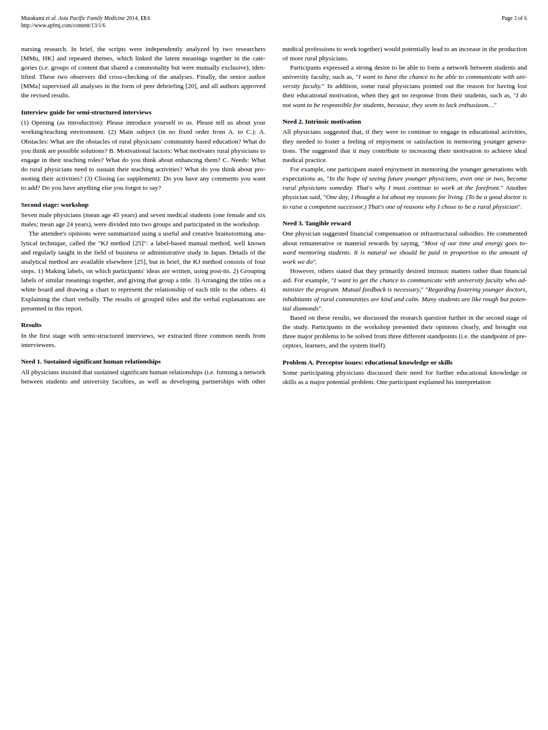Murakami et al. Asia Pacific Family Medicine 2014, 13:6
http://www.apfmj.com/content/13/1/6
Page 3 of 6
nursing research. In brief, the scripts were independently analyzed by two researchers [MMu, HK] and repeated themes, which linked the latent meanings together in the categories (i.e. groups of content that shared a commonality but were mutually exclusive), identified. These two observers did cross-checking of the analyses. Finally, the senior author [MMa] supervised all analyses in the form of peer debriefing [20], and all authors approved the revised results.
Interview guide for semi-structured interviews
(1) Opening (as introduction): Please introduce yourself to us. Please tell us about your working/teaching environment. (2) Main subject (in no fixed order from A. to C.): A. Obstacles: What are the obstacles of rural physicians' community based education? What do you think are possible solutions? B. Motivational factors: What motivates rural physicians to engage in their teaching roles? What do you think about enhancing them? C. Needs: What do rural physicians need to sustain their teaching activities? What do you think about promoting their activities? (3) Closing (as supplement): Do you have any comments you want to add? Do you have anything else you forgot to say?
Second stage: workshop
Seven male physicians (mean age 45 years) and seven medical students (one female and six males; mean age 24 years), were divided into two groups and participated in the workshop.
The attendee's opinions were summarized using a useful and creative brainstorming analytical technique, called the "KJ method [25]": a label-based manual method, well known and regularly taught in the field of business or administrative study in Japan. Details of the analytical method are available elsewhere [25], but in brief, the KJ method consists of four steps. 1) Making labels, on which participants' ideas are written, using post-its. 2) Grouping labels of similar meanings together, and giving that group a title. 3) Arranging the titles on a white board and drawing a chart to represent the relationship of each title to the others. 4) Explaining the chart verbally. The results of grouped titles and the verbal explanations are presented in this report.
Results
In the first stage with semi-structured interviews, we extracted three common needs from interviewees.
Need 1. Sustained significant human relationships
All physicians insisted that sustained significant human relationships (i.e. forming a network between students and university faculties, as well as developing partnerships with other medical professions to work together) would potentially lead to an increase in the production of more rural physicians.
Participants expressed a strong desire to be able to form a network between students and university faculty, such as, "I want to have the chance to be able to communicate with university faculty." In addition, some rural physicians pointed out the reason for having lost their educational motivation, when they got no response from their students, such as, "I do not want to be responsible for students, because, they seem to lack enthusiasm…"
Need 2. Intrinsic motivation
All physicians suggested that, if they were to continue to engage in educational activities, they needed to foster a feeling of enjoyment or satisfaction in mentoring younger generations. The suggested that it may contribute to increasing their motivation to achieve ideal medical practice.
For example, one participant stated enjoyment in mentoring the younger generations with expectations as, "In the hope of seeing future younger physicians, even one or two, become rural physicians someday. That's why I must continue to work at the forefront." Another physician said, "One day, I thought a lot about my reasons for living. (To be a good doctor is to raise a competent successor.) That's one of reasons why I chose to be a rural physician".
Need 3. Tangible reward
One physician suggested financial compensation or infrastructural subsidies. He commented about remunerative or material rewards by saying, "Most of our time and energy goes toward mentoring students. It is natural we should be paid in proportion to the amount of work we do".
However, others stated that they primarily desired intrinsic matters rather than financial aid. For example, "I want to get the chance to communicate with university faculty who administer the program. Mutual feedback is necessary," "Regarding fostering younger doctors, inhabitants of rural communities are kind and calm. Many students are like rough but potential diamonds".
Based on these results, we discussed the research question further in the second stage of the study. Participants in the workshop presented their opinions clearly, and brought out three major problems to be solved from three different standpoints (i.e. the standpoint of preceptors, learners, and the system itself).
Problem A. Preceptor issues: educational knowledge or skills
Some participating physicians discussed their need for further educational knowledge or skills as a major potential problem. One participant explained his interpretation